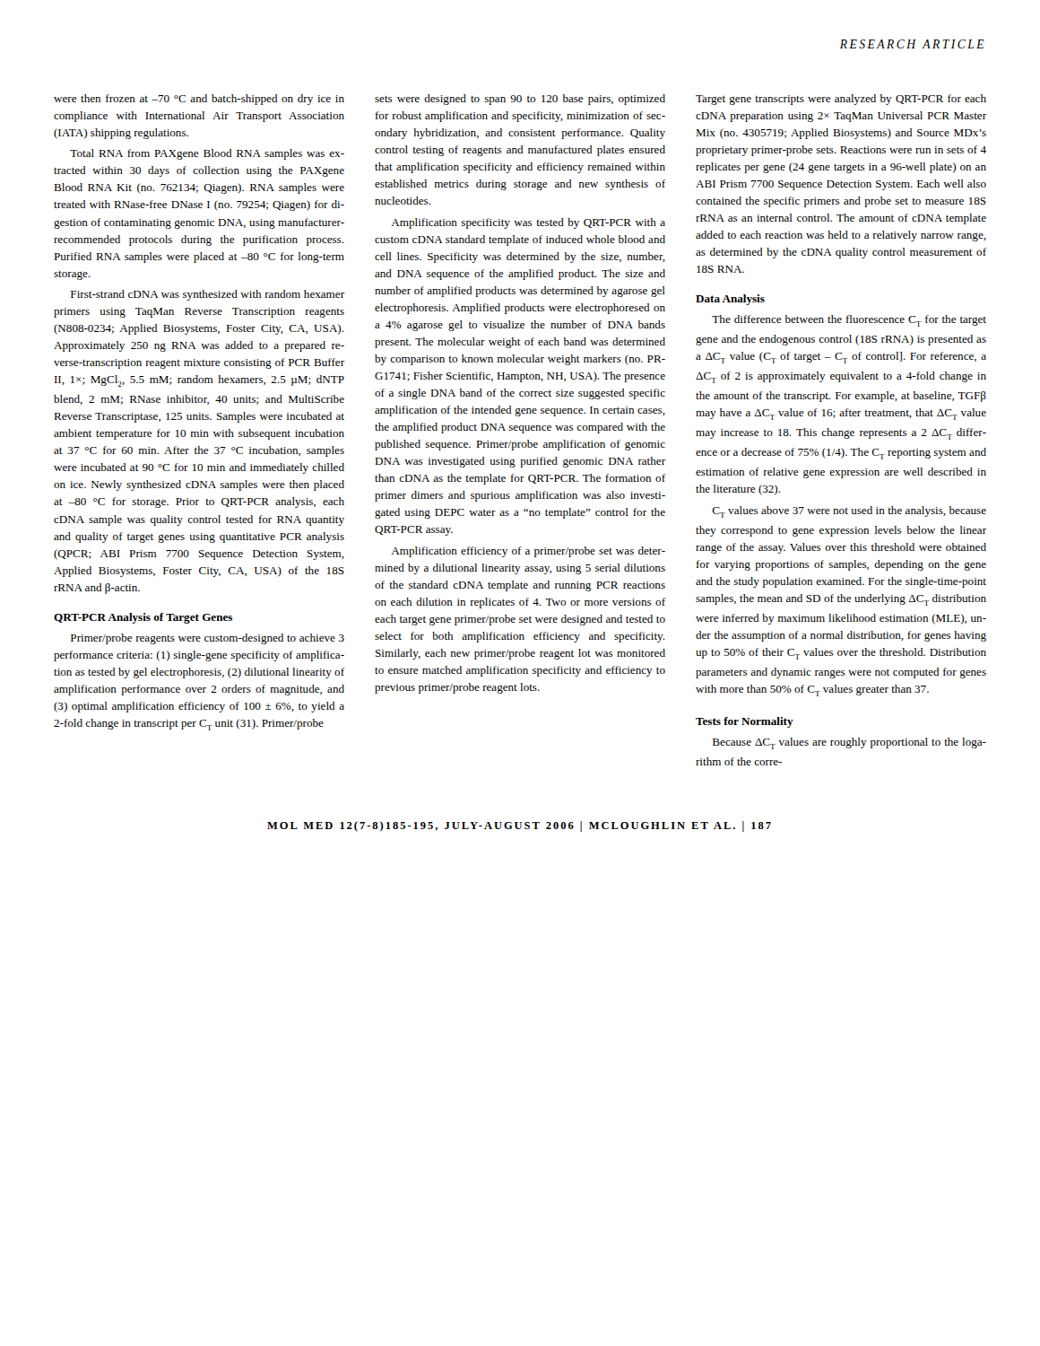Research Article
were then frozen at –70 °C and batch-shipped on dry ice in compliance with International Air Transport Association (IATA) shipping regulations.
Total RNA from PAXgene Blood RNA samples was extracted within 30 days of collection using the PAXgene Blood RNA Kit (no. 762134; Qiagen). RNA samples were treated with RNase-free DNase I (no. 79254; Qiagen) for digestion of contaminating genomic DNA, using manufacturer-recommended protocols during the purification process. Purified RNA samples were placed at –80 °C for long-term storage.
First-strand cDNA was synthesized with random hexamer primers using TaqMan Reverse Transcription reagents (N808-0234; Applied Biosystems, Foster City, CA, USA). Approximately 250 ng RNA was added to a prepared reverse-transcription reagent mixture consisting of PCR Buffer II, 1×; MgCl2, 5.5 mM; random hexamers, 2.5 µM; dNTP blend, 2 mM; RNase inhibitor, 40 units; and MultiScribe Reverse Transcriptase, 125 units. Samples were incubated at ambient temperature for 10 min with subsequent incubation at 37 °C for 60 min. After the 37 °C incubation, samples were incubated at 90 °C for 10 min and immediately chilled on ice. Newly synthesized cDNA samples were then placed at –80 °C for storage. Prior to QRT-PCR analysis, each cDNA sample was quality control tested for RNA quantity and quality of target genes using quantitative PCR analysis (QPCR; ABI Prism 7700 Sequence Detection System, Applied Biosystems, Foster City, CA, USA) of the 18S rRNA and β-actin.
QRT-PCR Analysis of Target Genes
Primer/probe reagents were custom-designed to achieve 3 performance criteria: (1) single-gene specificity of amplification as tested by gel electrophoresis, (2) dilutional linearity of amplification performance over 2 orders of magnitude, and (3) optimal amplification efficiency of 100 ± 6%, to yield a 2-fold change in transcript per CT unit (31). Primer/probe
sets were designed to span 90 to 120 base pairs, optimized for robust amplification and specificity, minimization of secondary hybridization, and consistent performance. Quality control testing of reagents and manufactured plates ensured that amplification specificity and efficiency remained within established metrics during storage and new synthesis of nucleotides.
Amplification specificity was tested by QRT-PCR with a custom cDNA standard template of induced whole blood and cell lines. Specificity was determined by the size, number, and DNA sequence of the amplified product. The size and number of amplified products was determined by agarose gel electrophoresis. Amplified products were electrophoresed on a 4% agarose gel to visualize the number of DNA bands present. The molecular weight of each band was determined by comparison to known molecular weight markers (no. PR-G1741; Fisher Scientific, Hampton, NH, USA). The presence of a single DNA band of the correct size suggested specific amplification of the intended gene sequence. In certain cases, the amplified product DNA sequence was compared with the published sequence. Primer/probe amplification of genomic DNA was investigated using purified genomic DNA rather than cDNA as the template for QRT-PCR. The formation of primer dimers and spurious amplification was also investigated using DEPC water as a “no template” control for the QRT-PCR assay.
Amplification efficiency of a primer/probe set was determined by a dilutional linearity assay, using 5 serial dilutions of the standard cDNA template and running PCR reactions on each dilution in replicates of 4. Two or more versions of each target gene primer/probe set were designed and tested to select for both amplification efficiency and specificity. Similarly, each new primer/probe reagent lot was monitored to ensure matched amplification specificity and efficiency to previous primer/probe reagent lots.
Target gene transcripts were analyzed by QRT-PCR for each cDNA preparation using 2× TaqMan Universal PCR Master Mix (no. 4305719; Applied Biosystems) and Source MDx’s proprietary primer-probe sets. Reactions were run in sets of 4 replicates per gene (24 gene targets in a 96-well plate) on an ABI Prism 7700 Sequence Detection System. Each well also contained the specific primers and probe set to measure 18S rRNA as an internal control. The amount of cDNA template added to each reaction was held to a relatively narrow range, as determined by the cDNA quality control measurement of 18S RNA.
Data Analysis
The difference between the fluorescence CT for the target gene and the endogenous control (18S rRNA) is presented as a ΔCT value (CT of target – CT of control]. For reference, a ΔCT of 2 is approximately equivalent to a 4-fold change in the amount of the transcript. For example, at baseline, TGFβ may have a ΔCT value of 16; after treatment, that ΔCT value may increase to 18. This change represents a 2 ΔCT difference or a decrease of 75% (1/4). The CT reporting system and estimation of relative gene expression are well described in the literature (32).
CT values above 37 were not used in the analysis, because they correspond to gene expression levels below the linear range of the assay. Values over this threshold were obtained for varying proportions of samples, depending on the gene and the study population examined. For the single-time-point samples, the mean and SD of the underlying ΔCT distribution were inferred by maximum likelihood estimation (MLE), under the assumption of a normal distribution, for genes having up to 50% of their CT values over the threshold. Distribution parameters and dynamic ranges were not computed for genes with more than 50% of CT values greater than 37.
Tests for Normality
Because ΔCT values are roughly proportional to the logarithm of the corre-
MOL MED 12(7-8)185-195, JULY-AUGUST 2006 | MCLOUGHLIN ET AL. | 187